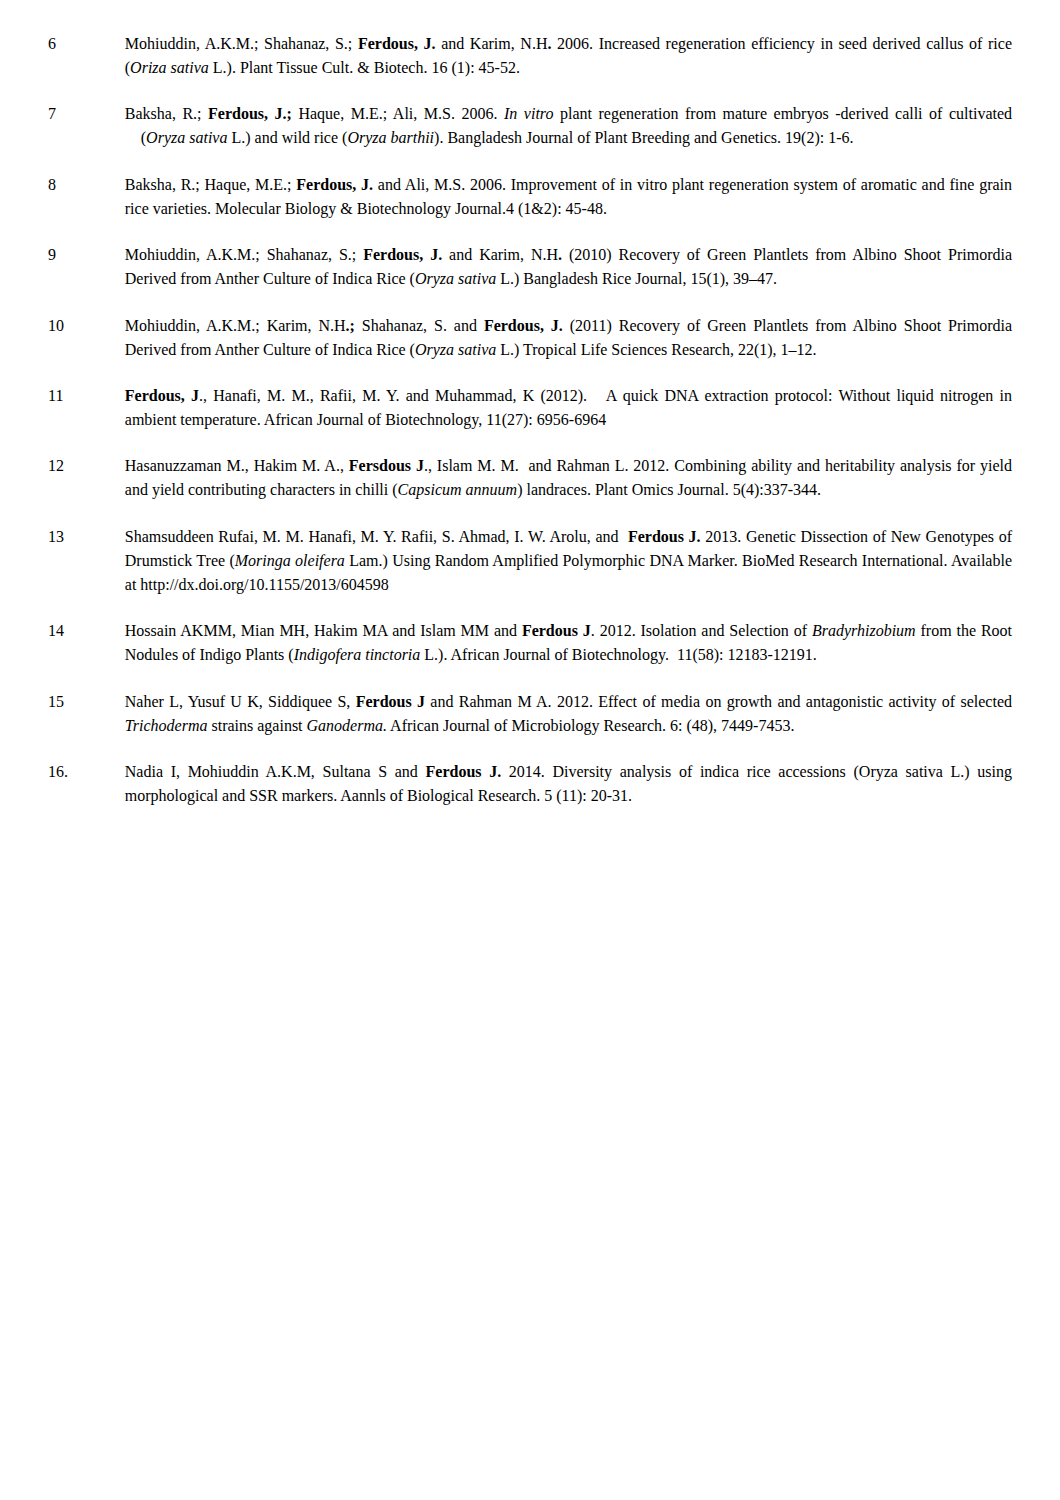6
Mohiuddin, A.K.M.; Shahanaz, S.; Ferdous, J. and Karim, N.H. 2006. Increased regeneration efficiency in seed derived callus of rice (Oriza sativa L.). Plant Tissue Cult. & Biotech. 16 (1): 45-52.
7
Baksha, R.; Ferdous, J.; Haque, M.E.; Ali, M.S. 2006. In vitro plant regeneration from mature embryos -derived calli of cultivated (Oryza sativa L.) and wild rice (Oryza barthii). Bangladesh Journal of Plant Breeding and Genetics. 19(2): 1-6.
8
Baksha, R.; Haque, M.E.; Ferdous, J. and Ali, M.S. 2006. Improvement of in vitro plant regeneration system of aromatic and fine grain rice varieties. Molecular Biology & Biotechnology Journal.4 (1&2): 45-48.
9
Mohiuddin, A.K.M.; Shahanaz, S.; Ferdous, J. and Karim, N.H. (2010) Recovery of Green Plantlets from Albino Shoot Primordia Derived from Anther Culture of Indica Rice (Oryza sativa L.) Bangladesh Rice Journal, 15(1), 39–47.
10
Mohiuddin, A.K.M.; Karim, N.H.; Shahanaz, S. and Ferdous, J. (2011) Recovery of Green Plantlets from Albino Shoot Primordia Derived from Anther Culture of Indica Rice (Oryza sativa L.) Tropical Life Sciences Research, 22(1), 1–12.
11
Ferdous, J., Hanafi, M. M., Rafii, M. Y. and Muhammad, K (2012). A quick DNA extraction protocol: Without liquid nitrogen in ambient temperature. African Journal of Biotechnology, 11(27): 6956-6964
12
Hasanuzzaman M., Hakim M. A., Fersdous J., Islam M. M. and Rahman L. 2012. Combining ability and heritability analysis for yield and yield contributing characters in chilli (Capsicum annuum) landraces. Plant Omics Journal. 5(4):337-344.
13
Shamsuddeen Rufai, M. M. Hanafi, M. Y. Rafii, S. Ahmad, I. W. Arolu, and Ferdous J. 2013. Genetic Dissection of New Genotypes of Drumstick Tree (Moringa oleifera Lam.) Using Random Amplified Polymorphic DNA Marker. BioMed Research International. Available at http://dx.doi.org/10.1155/2013/604598
14
Hossain AKMM, Mian MH, Hakim MA and Islam MM and Ferdous J. 2012. Isolation and Selection of Bradyrhizobium from the Root Nodules of Indigo Plants (Indigofera tinctoria L.). African Journal of Biotechnology. 11(58): 12183-12191.
15
Naher L, Yusuf U K, Siddiquee S, Ferdous J and Rahman M A. 2012. Effect of media on growth and antagonistic activity of selected Trichoderma strains against Ganoderma. African Journal of Microbiology Research. 6: (48), 7449-7453.
16.
Nadia I, Mohiuddin A.K.M, Sultana S and Ferdous J. 2014. Diversity analysis of indica rice accessions (Oryza sativa L.) using morphological and SSR markers. Aannls of Biological Research. 5 (11): 20-31.